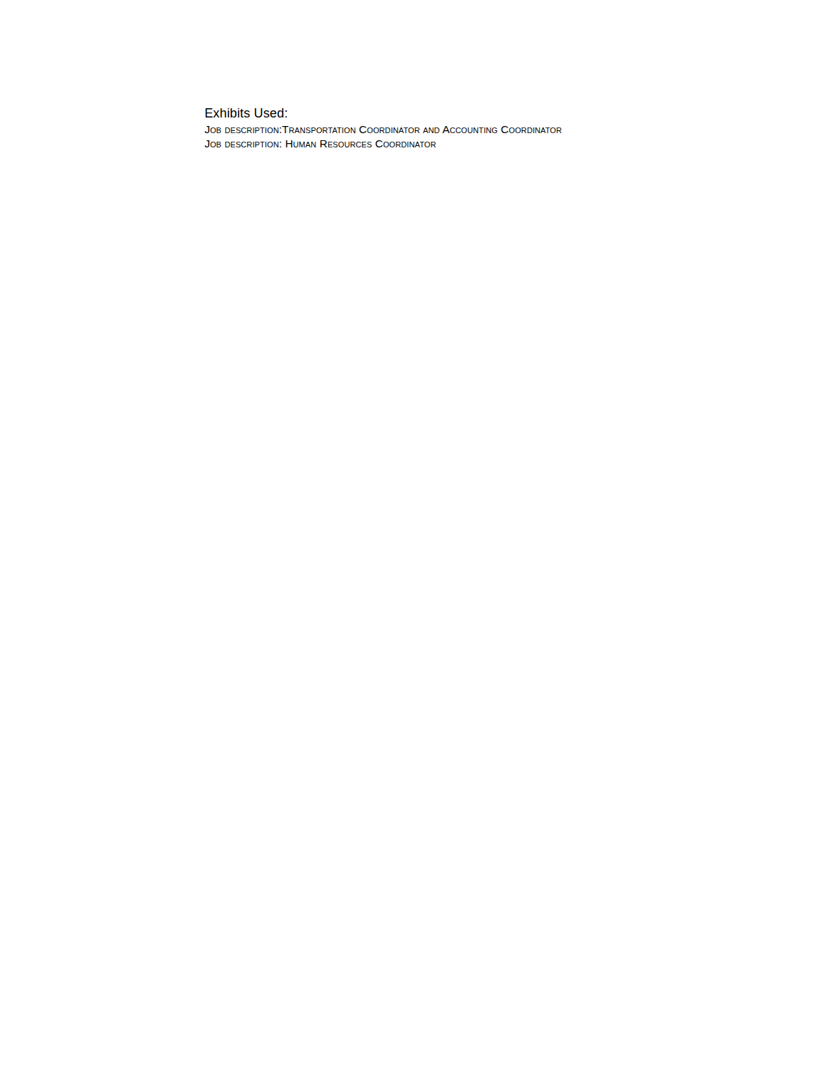Exhibits Used:
Job description:Transportation Coordinator and Accounting Coordinator
Job description: Human Resources Coordinator